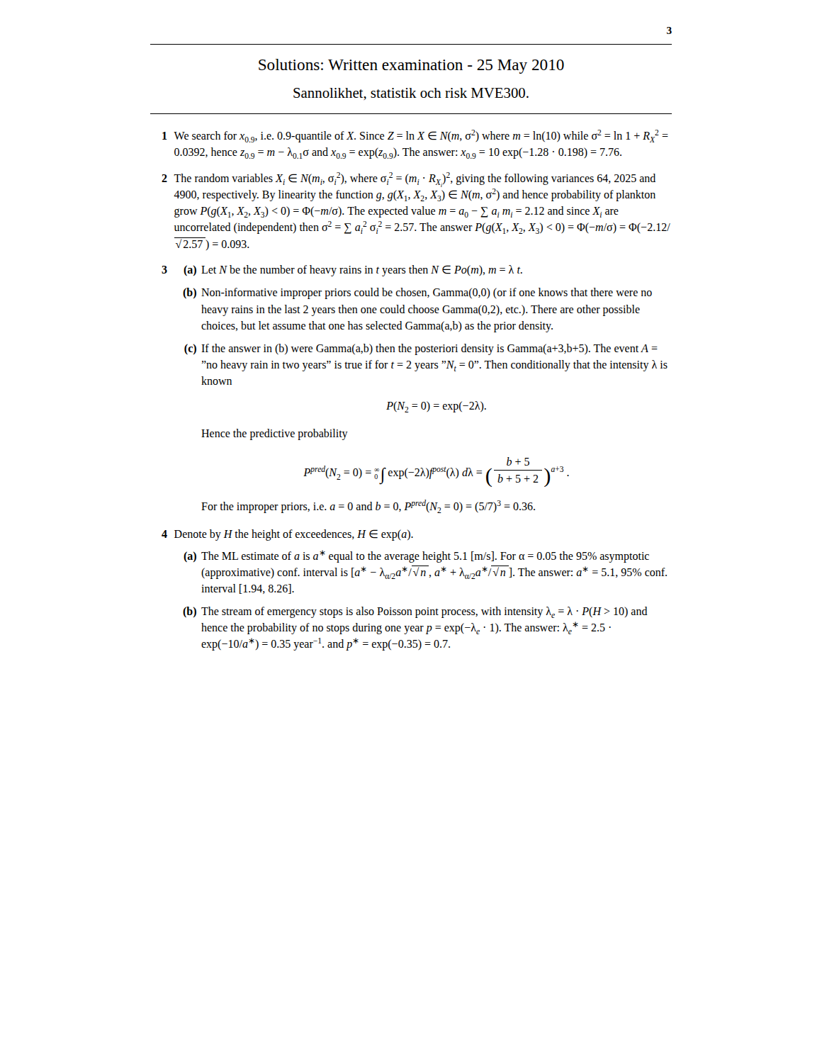3
Solutions: Written examination - 25 May 2010
Sannolikhet, statistik och risk MVE300.
We search for x0.9, i.e. 0.9-quantile of X. Since Z = ln X ∈ N(m, σ2) where m = ln(10) while σ2 = ln 1 + RX2 = 0.0392, hence z0.9 = m − λ0.1σ and x0.9 = exp(z0.9). The answer: x0.9 = 10 exp(−1.28 · 0.198) = 7.76.
The random variables Xi ∈ N(mi, σi2), where σi2 = (mi · RXi)2, giving the following variances 64, 2025 and 4900, respectively. By linearity the function g, g(X1, X2, X3) ∈ N(m, σ2) and hence probability of plankton grow P(g(X1, X2, X3) < 0) = Φ(−m/σ). The expected value m = a0 − ∑ ai mi = 2.12 and since Xi are uncorrelated (independent) then σ2 = ∑ ai2 σi2 = 2.57. The answer P(g(X1, X2, X3) < 0) = Φ(−m/σ) = Φ(−2.12/√2.57) = 0.093.
Let N be the number of heavy rains in t years then N ∈ Po(m), m = λ t.
Non-informative improper priors could be chosen, Gamma(0,0) (or if one knows that there were no heavy rains in the last 2 years then one could choose Gamma(0,2), etc.). There are other possible choices, but let assume that one has selected Gamma(a,b) as the prior density.
If the answer in (b) were Gamma(a,b) then the posteriori density is Gamma(a+3,b+5). The event A = ”no heavy rain in two years” is true if for t = 2 years ”Nt = 0”. Then conditionally that the intensity λ is known
P(N2 = 0) = exp(−2λ).
Hence the predictive probability
Ppred(N2 = 0) = ∞0∫ exp(−2λ)fpost(λ) dλ = (b + 5 b + 5 + 2)a+3 .
For the improper priors, i.e. a = 0 and b = 0, Ppred(N2 = 0) = (5/7)3 = 0.36.
Denote by H the height of exceedences, H ∈ exp(a).
The ML estimate of a is a∗ equal to the average height 5.1 [m/s]. For α = 0.05 the 95% asymptotic (approximative) conf. interval is [a∗ − λα/2a∗/√n, a∗ + λα/2a∗/√n]. The answer: a∗ = 5.1, 95% conf. interval [1.94, 8.26].
The stream of emergency stops is also Poisson point process, with intensity λe = λ · P(H > 10) and hence the probability of no stops during one year p = exp(−λe · 1). The answer: λe∗ = 2.5 · exp(−10/a∗) = 0.35 year−1. and p∗ = exp(−0.35) = 0.7.